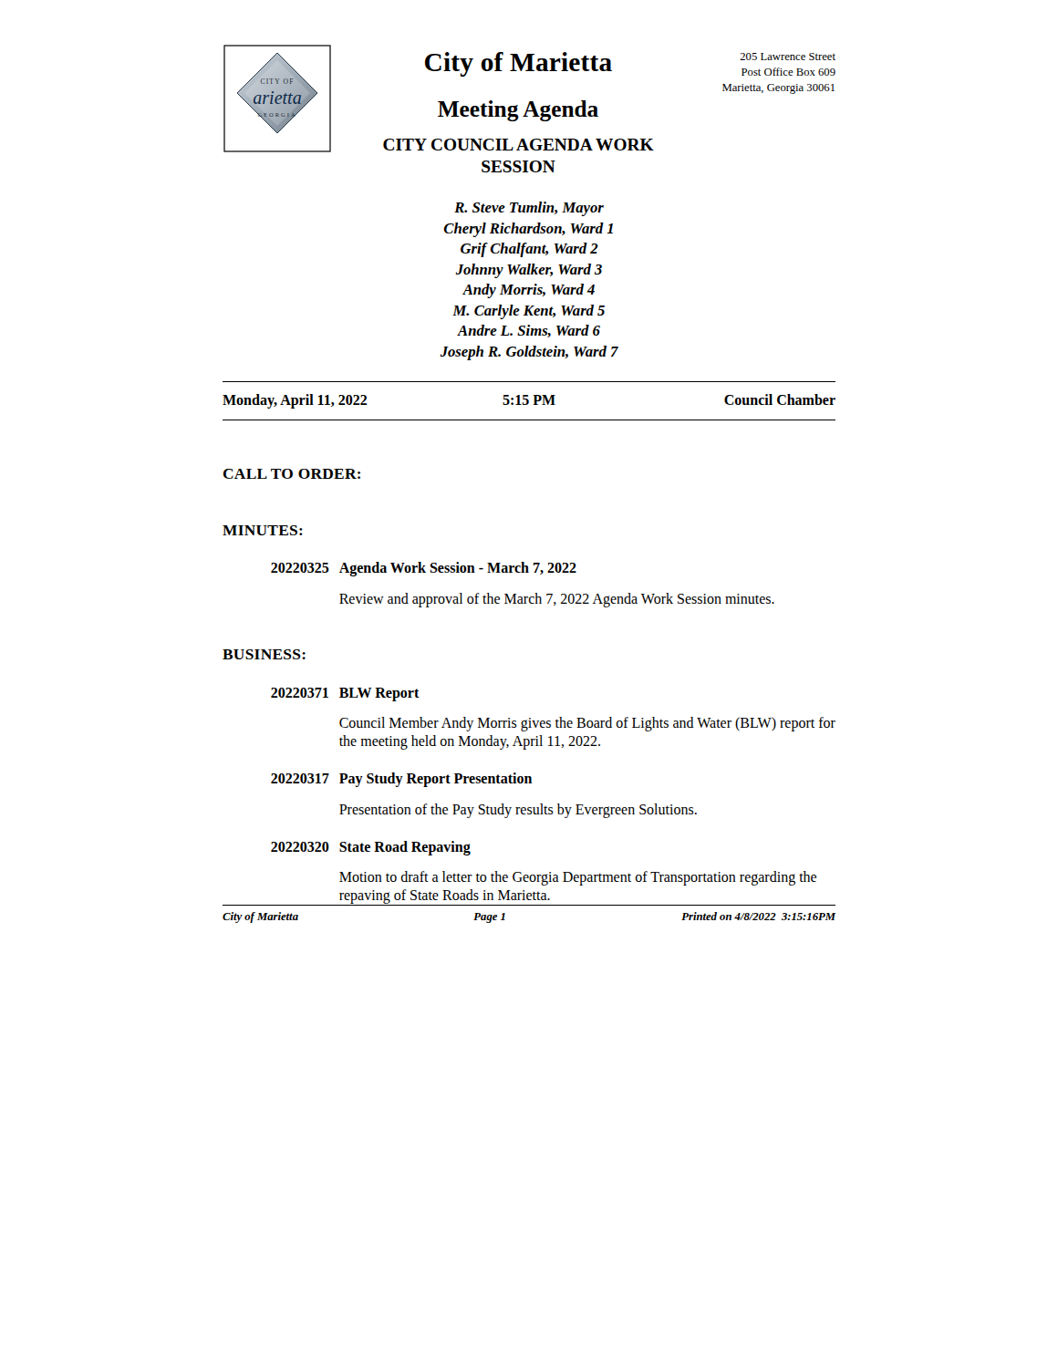CITY OF arietta GEORGIA
City of Marietta
Meeting Agenda
CITY COUNCIL AGENDA WORK SESSION
205 Lawrence Street
Post Office Box 609
Marietta, Georgia 30061
R. Steve Tumlin, Mayor
Cheryl Richardson, Ward 1
Grif Chalfant, Ward 2
Johnny Walker, Ward 3
Andy Morris, Ward 4
M. Carlyle Kent, Ward 5
Andre L. Sims, Ward 6
Joseph R. Goldstein, Ward 7
Monday, April 11, 2022
5:15 PM
Council Chamber
CALL TO ORDER:
MINUTES:
20220325
Agenda Work Session - March 7, 2022
Review and approval of the March 7, 2022 Agenda Work Session minutes.
BUSINESS:
20220371
BLW Report
Council Member Andy Morris gives the Board of Lights and Water (BLW) report for the meeting held on Monday, April 11, 2022.
20220317
Pay Study Report Presentation
Presentation of the Pay Study results by Evergreen Solutions.
20220320
State Road Repaving
Motion to draft a letter to the Georgia Department of Transportation regarding the repaving of State Roads in Marietta.
City of Marietta
Page 1
Printed on 4/8/2022 3:15:16PM